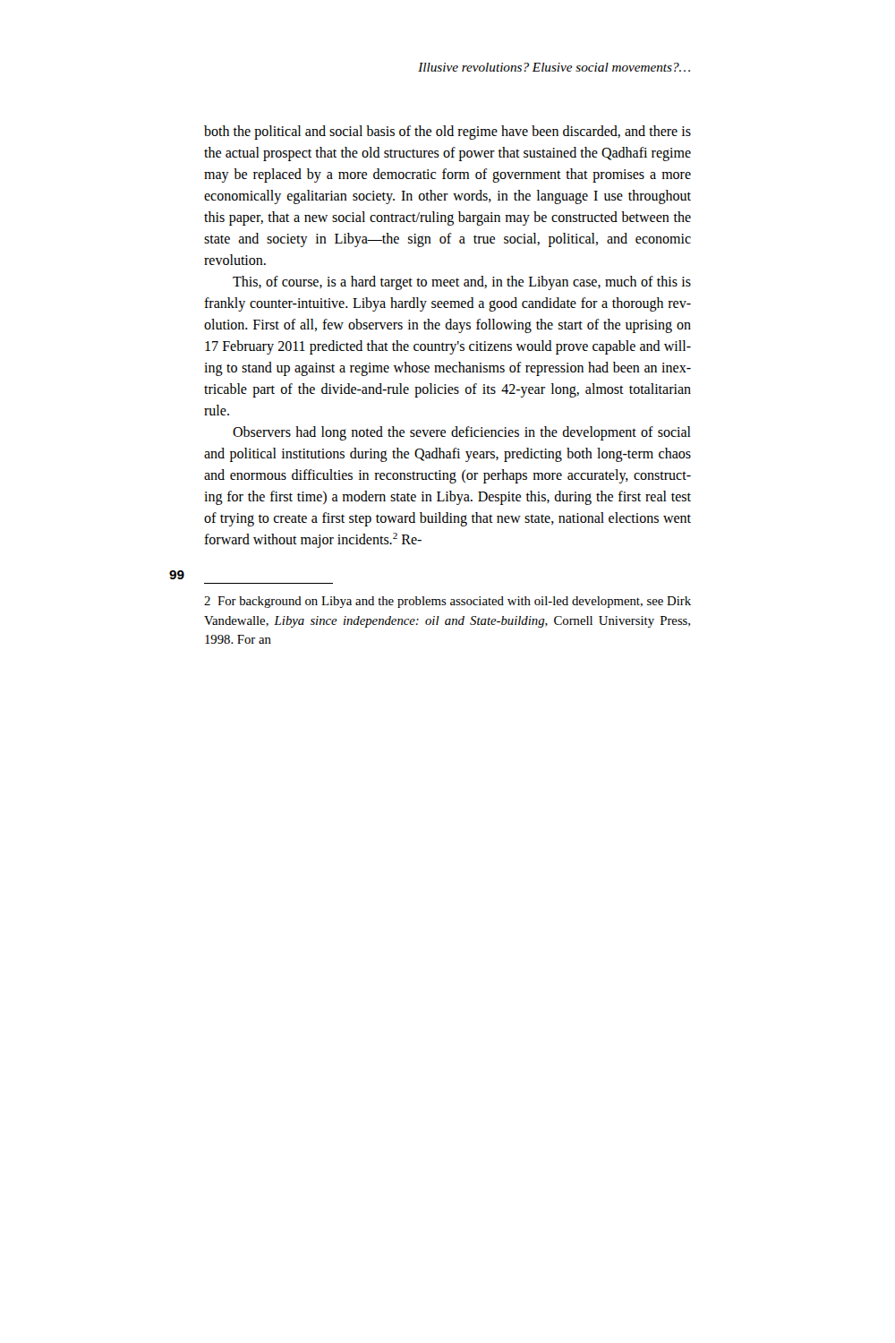Illusive revolutions? Elusive social movements?…
both the political and social basis of the old regime have been discarded, and there is the actual prospect that the old structures of power that sustained the Qadhafi regime may be replaced by a more democratic form of government that promises a more economically egalitarian society. In other words, in the language I use throughout this paper, that a new social contract/ruling bargain may be constructed between the state and society in Libya—the sign of a true social, political, and economic revolution.
This, of course, is a hard target to meet and, in the Libyan case, much of this is frankly counter-intuitive. Libya hardly seemed a good candidate for a thorough revolution. First of all, few observers in the days following the start of the uprising on 17 February 2011 predicted that the country's citizens would prove capable and willing to stand up against a regime whose mechanisms of repression had been an inextricable part of the divide-and-rule policies of its 42-year long, almost totalitarian rule.
Observers had long noted the severe deficiencies in the development of social and political institutions during the Qadhafi years, predicting both long-term chaos and enormous difficulties in reconstructing (or perhaps more accurately, constructing for the first time) a modern state in Libya. Despite this, during the first real test of trying to create a first step toward building that new state, national elections went forward without major incidents.2 Re-
99
2 For background on Libya and the problems associated with oil-led development, see Dirk Vandewalle, Libya since independence: oil and State-building, Cornell University Press, 1998. For an